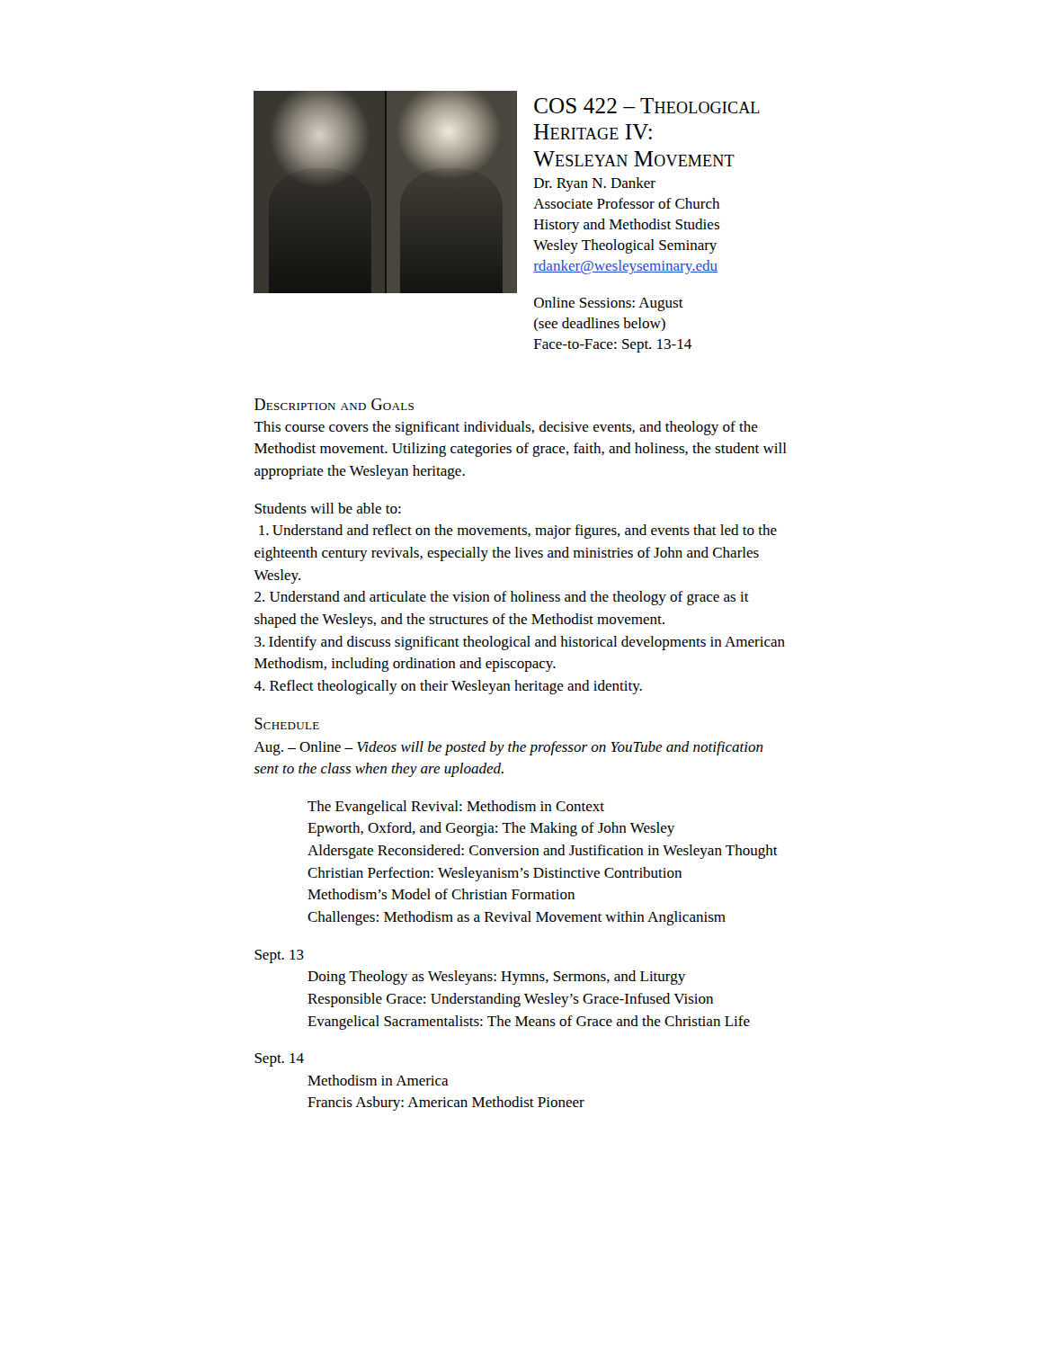COS 422 – Theological
Heritage IV:
Wesleyan Movement
Dr. Ryan N. Danker
Associate Professor of Church
History and Methodist Studies
Wesley Theological Seminary
rdanker@wesleyseminary.edu
Online Sessions: August
(see deadlines below)
Face-to-Face: Sept. 13-14
Description and Goals
This course covers the significant individuals, decisive events, and theology of the Methodist movement. Utilizing categories of grace, faith, and holiness, the student will appropriate the Wesleyan heritage.
Students will be able to:
1. Understand and reflect on the movements, major figures, and events that led to the eighteenth century revivals, especially the lives and ministries of John and Charles Wesley.
2. Understand and articulate the vision of holiness and the theology of grace as it shaped the Wesleys, and the structures of the Methodist movement.
3. Identify and discuss significant theological and historical developments in American Methodism, including ordination and episcopacy.
4. Reflect theologically on their Wesleyan heritage and identity.
Schedule
Aug. – Online – Videos will be posted by the professor on YouTube and notification sent to the class when they are uploaded.
The Evangelical Revival: Methodism in Context
Epworth, Oxford, and Georgia: The Making of John Wesley
Aldersgate Reconsidered: Conversion and Justification in Wesleyan Thought
Christian Perfection: Wesleyanism’s Distinctive Contribution
Methodism’s Model of Christian Formation
Challenges: Methodism as a Revival Movement within Anglicanism
Sept. 13
Doing Theology as Wesleyans: Hymns, Sermons, and Liturgy
Responsible Grace: Understanding Wesley’s Grace-Infused Vision
Evangelical Sacramentalists: The Means of Grace and the Christian Life
Sept. 14
Methodism in America
Francis Asbury: American Methodist Pioneer